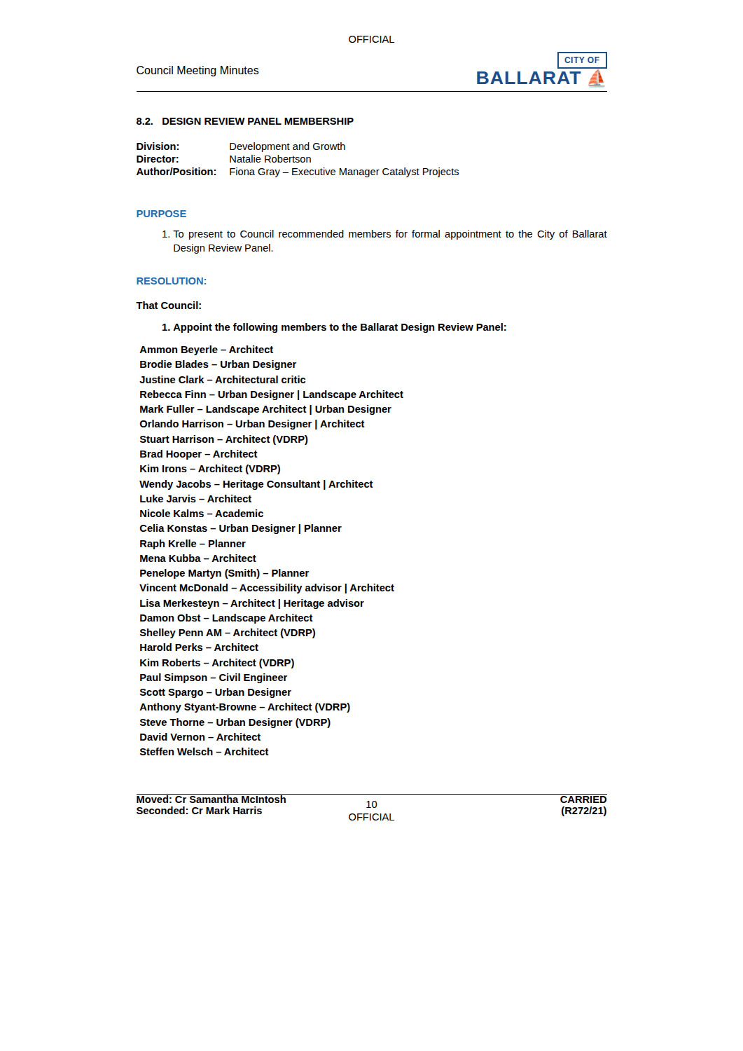OFFICIAL
Council Meeting Minutes
CITY OF
BALLARAT⛵
8.2. DESIGN REVIEW PANEL MEMBERSHIP
| Division: | Development and Growth |
| Director: | Natalie Robertson |
| Author/Position: | Fiona Gray – Executive Manager Catalyst Projects |
PURPOSE
To present to Council recommended members for formal appointment to the City of Ballarat Design Review Panel.
RESOLUTION:
That Council:
Appoint the following members to the Ballarat Design Review Panel:
Ammon Beyerle – Architect
Brodie Blades – Urban Designer
Justine Clark – Architectural critic
Rebecca Finn – Urban Designer | Landscape Architect
Mark Fuller – Landscape Architect | Urban Designer
Orlando Harrison – Urban Designer | Architect
Stuart Harrison – Architect (VDRP)
Brad Hooper – Architect
Kim Irons – Architect (VDRP)
Wendy Jacobs – Heritage Consultant | Architect
Luke Jarvis – Architect
Nicole Kalms – Academic
Celia Konstas – Urban Designer | Planner
Raph Krelle – Planner
Mena Kubba – Architect
Penelope Martyn (Smith) – Planner
Vincent McDonald – Accessibility advisor | Architect
Lisa Merkesteyn – Architect | Heritage advisor
Damon Obst – Landscape Architect
Shelley Penn AM – Architect (VDRP)
Harold Perks – Architect
Kim Roberts – Architect (VDRP)
Paul Simpson – Civil Engineer
Scott Spargo – Urban Designer
Anthony Styant-Browne – Architect (VDRP)
Steve Thorne – Urban Designer (VDRP)
David Vernon – Architect
Steffen Welsch – Architect
Moved: Cr Samantha McIntosh CARRIED
Seconded: Cr Mark Harris (R272/21)
10
OFFICIAL